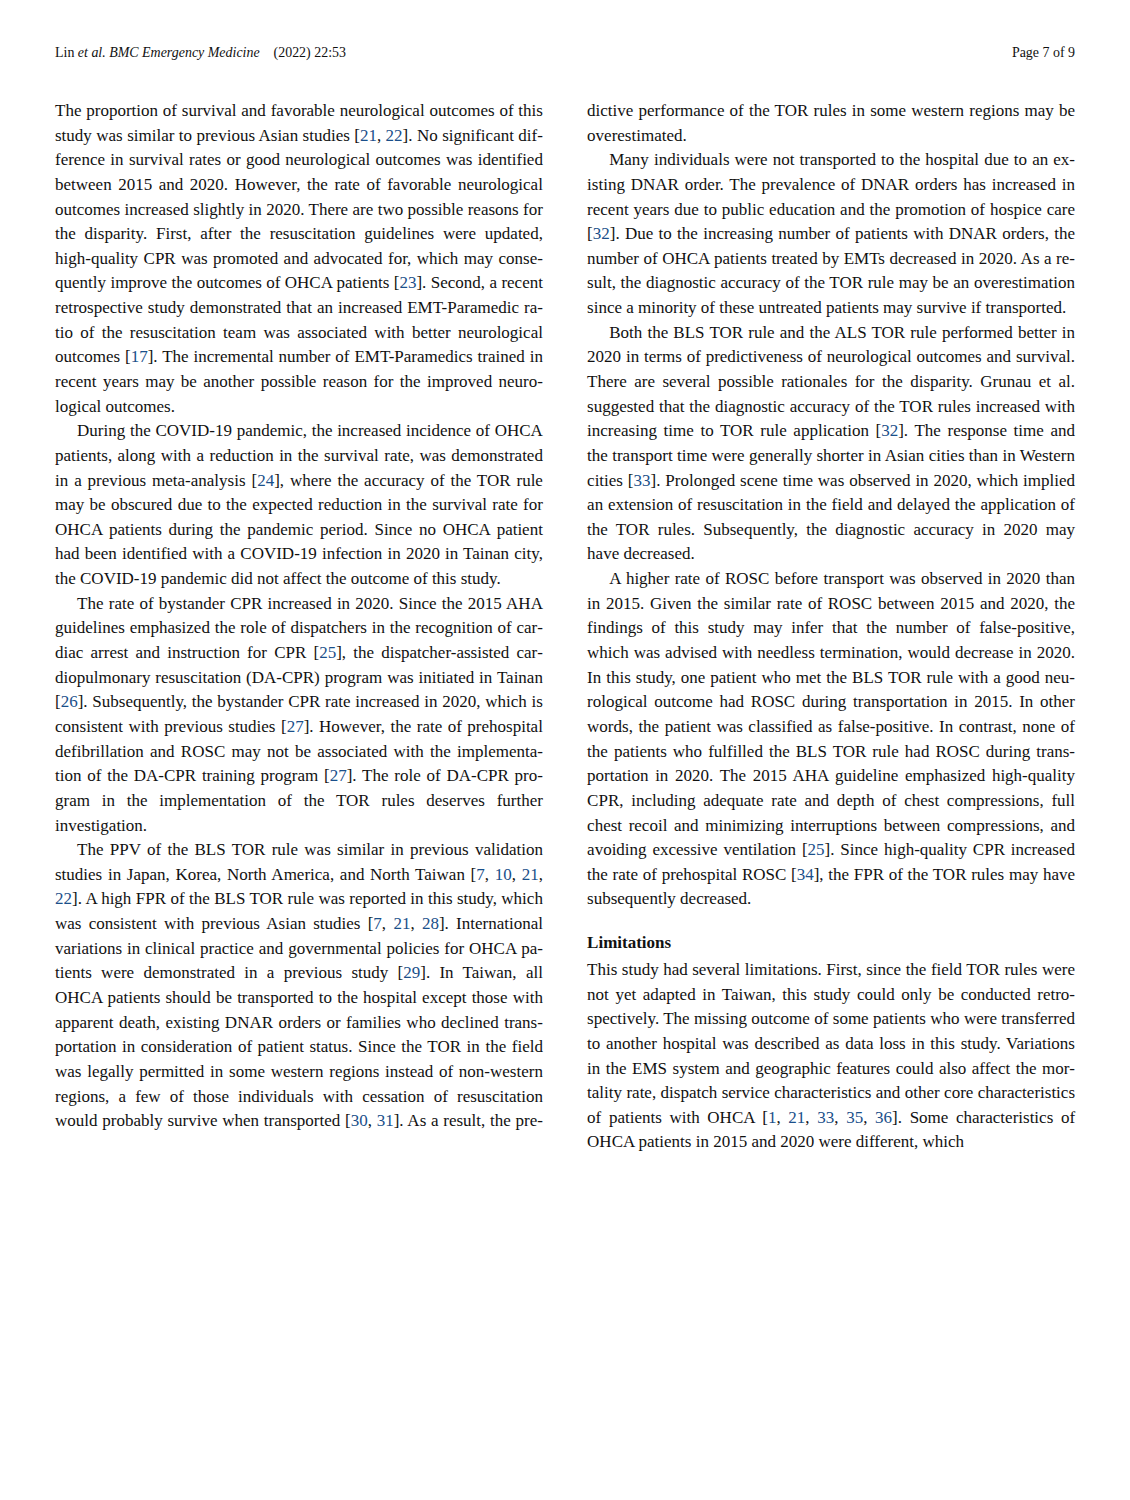Lin et al. BMC Emergency Medicine (2022) 22:53 Page 7 of 9
The proportion of survival and favorable neurological outcomes of this study was similar to previous Asian studies [21, 22]. No significant difference in survival rates or good neurological outcomes was identified between 2015 and 2020. However, the rate of favorable neurological outcomes increased slightly in 2020. There are two possible reasons for the disparity. First, after the resuscitation guidelines were updated, high-quality CPR was promoted and advocated for, which may consequently improve the outcomes of OHCA patients [23]. Second, a recent retrospective study demonstrated that an increased EMT-Paramedic ratio of the resuscitation team was associated with better neurological outcomes [17]. The incremental number of EMT-Paramedics trained in recent years may be another possible reason for the improved neurological outcomes.
During the COVID-19 pandemic, the increased incidence of OHCA patients, along with a reduction in the survival rate, was demonstrated in a previous meta-analysis [24], where the accuracy of the TOR rule may be obscured due to the expected reduction in the survival rate for OHCA patients during the pandemic period. Since no OHCA patient had been identified with a COVID-19 infection in 2020 in Tainan city, the COVID-19 pandemic did not affect the outcome of this study.
The rate of bystander CPR increased in 2020. Since the 2015 AHA guidelines emphasized the role of dispatchers in the recognition of cardiac arrest and instruction for CPR [25], the dispatcher-assisted cardiopulmonary resuscitation (DA-CPR) program was initiated in Tainan [26]. Subsequently, the bystander CPR rate increased in 2020, which is consistent with previous studies [27]. However, the rate of prehospital defibrillation and ROSC may not be associated with the implementation of the DA-CPR training program [27]. The role of DA-CPR program in the implementation of the TOR rules deserves further investigation.
The PPV of the BLS TOR rule was similar in previous validation studies in Japan, Korea, North America, and North Taiwan [7, 10, 21, 22]. A high FPR of the BLS TOR rule was reported in this study, which was consistent with previous Asian studies [7, 21, 28]. International variations in clinical practice and governmental policies for OHCA patients were demonstrated in a previous study [29]. In Taiwan, all OHCA patients should be transported to the hospital except those with apparent death, existing DNAR orders or families who declined transportation in consideration of patient status. Since the TOR in the field was legally permitted in some western regions instead of non-western regions, a few of those individuals with cessation of resuscitation would probably survive when transported [30, 31]. As a result, the predictive performance of the TOR rules in some western regions may be overestimated.
Many individuals were not transported to the hospital due to an existing DNAR order. The prevalence of DNAR orders has increased in recent years due to public education and the promotion of hospice care [32]. Due to the increasing number of patients with DNAR orders, the number of OHCA patients treated by EMTs decreased in 2020. As a result, the diagnostic accuracy of the TOR rule may be an overestimation since a minority of these untreated patients may survive if transported.
Both the BLS TOR rule and the ALS TOR rule performed better in 2020 in terms of predictiveness of neurological outcomes and survival. There are several possible rationales for the disparity. Grunau et al. suggested that the diagnostic accuracy of the TOR rules increased with increasing time to TOR rule application [32]. The response time and the transport time were generally shorter in Asian cities than in Western cities [33]. Prolonged scene time was observed in 2020, which implied an extension of resuscitation in the field and delayed the application of the TOR rules. Subsequently, the diagnostic accuracy in 2020 may have decreased.
A higher rate of ROSC before transport was observed in 2020 than in 2015. Given the similar rate of ROSC between 2015 and 2020, the findings of this study may infer that the number of false-positive, which was advised with needless termination, would decrease in 2020. In this study, one patient who met the BLS TOR rule with a good neurological outcome had ROSC during transportation in 2015. In other words, the patient was classified as false-positive. In contrast, none of the patients who fulfilled the BLS TOR rule had ROSC during transportation in 2020. The 2015 AHA guideline emphasized high-quality CPR, including adequate rate and depth of chest compressions, full chest recoil and minimizing interruptions between compressions, and avoiding excessive ventilation [25]. Since high-quality CPR increased the rate of prehospital ROSC [34], the FPR of the TOR rules may have subsequently decreased.
Limitations
This study had several limitations. First, since the field TOR rules were not yet adapted in Taiwan, this study could only be conducted retrospectively. The missing outcome of some patients who were transferred to another hospital was described as data loss in this study. Variations in the EMS system and geographic features could also affect the mortality rate, dispatch service characteristics and other core characteristics of patients with OHCA [1, 21, 33, 35, 36]. Some characteristics of OHCA patients in 2015 and 2020 were different, which